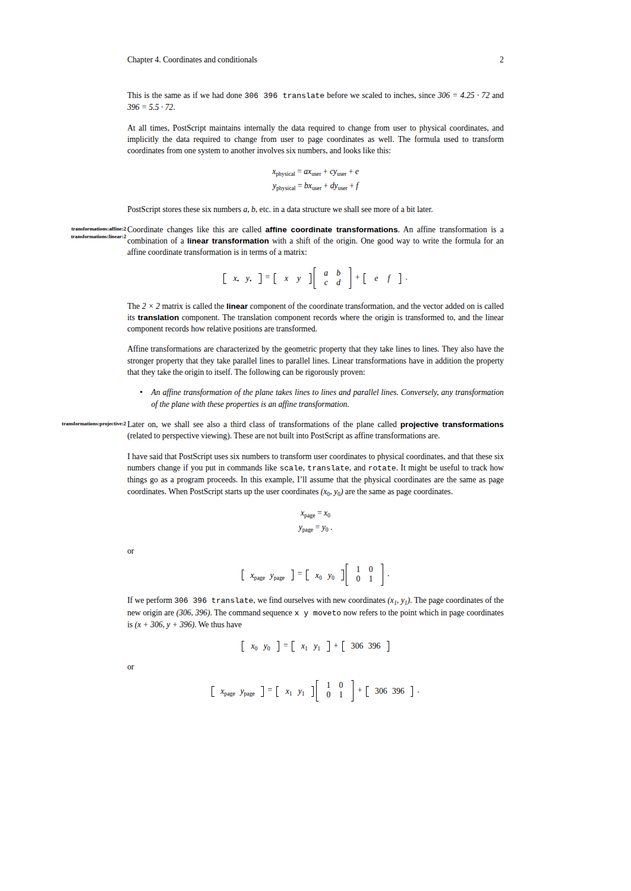Chapter 4. Coordinates and conditionals
2
This is the same as if we had done 306 396 translate before we scaled to inches, since 306 = 4.25 · 72 and 396 = 5.5 · 72.
At all times, PostScript maintains internally the data required to change from user to physical coordinates, and implicitly the data required to change from user to page coordinates as well. The formula used to transform coordinates from one system to another involves six numbers, and looks like this:
xphysical = ax user + cy user + e
yphysical = bx user + dy user + f
PostScript stores these six numbers a, b, etc. in a data structure we shall see more of a bit later.
transformations:affine:2
transformations:linear:2
Coordinate changes like this are called affine coordinate transformations. An affine transformation is a combination of a linear transformation with a shift of the origin. One good way to write the formula for an affine coordinate transformation is in terms of a matrix:
x•y• = xy ab cd + ef .
The 2 × 2 matrix is called the linear component of the coordinate transformation, and the vector added on is called its translation component. The translation component records where the origin is transformed to, and the linear component records how relative positions are transformed.
Affine transformations are characterized by the geometric property that they take lines to lines. They also have the stronger property that they take parallel lines to parallel lines. Linear transformations have in addition the property that they take the origin to itself. The following can be rigorously proven:
An affine transformation of the plane takes lines to lines and parallel lines. Conversely, any transformation of the plane with these properties is an affine transformation.
transformations:projective:2
Later on, we shall see also a third class of transformations of the plane called projective transformations (related to perspective viewing). These are not built into PostScript as affine transformations are.
I have said that PostScript uses six numbers to transform user coordinates to physical coordinates, and that these six numbers change if you put in commands like scale, translate, and rotate. It might be useful to track how things go as a program proceeds. In this example, I’ll assume that the physical coordinates are the same as page coordinates. When PostScript starts up the user coordinates (x 0, y 0) are the same as page coordinates.
xpage = x 0
ypage = y 0 .
or
xpage ypage = x 0 y 0 1001 .
If we perform 306 396 translate, we find ourselves with new coordinates (x 1, y 1). The page coordinates of the new origin are (306, 396). The command sequence x y moveto now refers to the point which in page coordinates is (x + 306, y + 396). We thus have
x 0 y 0 = x 1 y 1 + 306396
or
xpage ypage = x 1 y 1 1001 + 306396 .